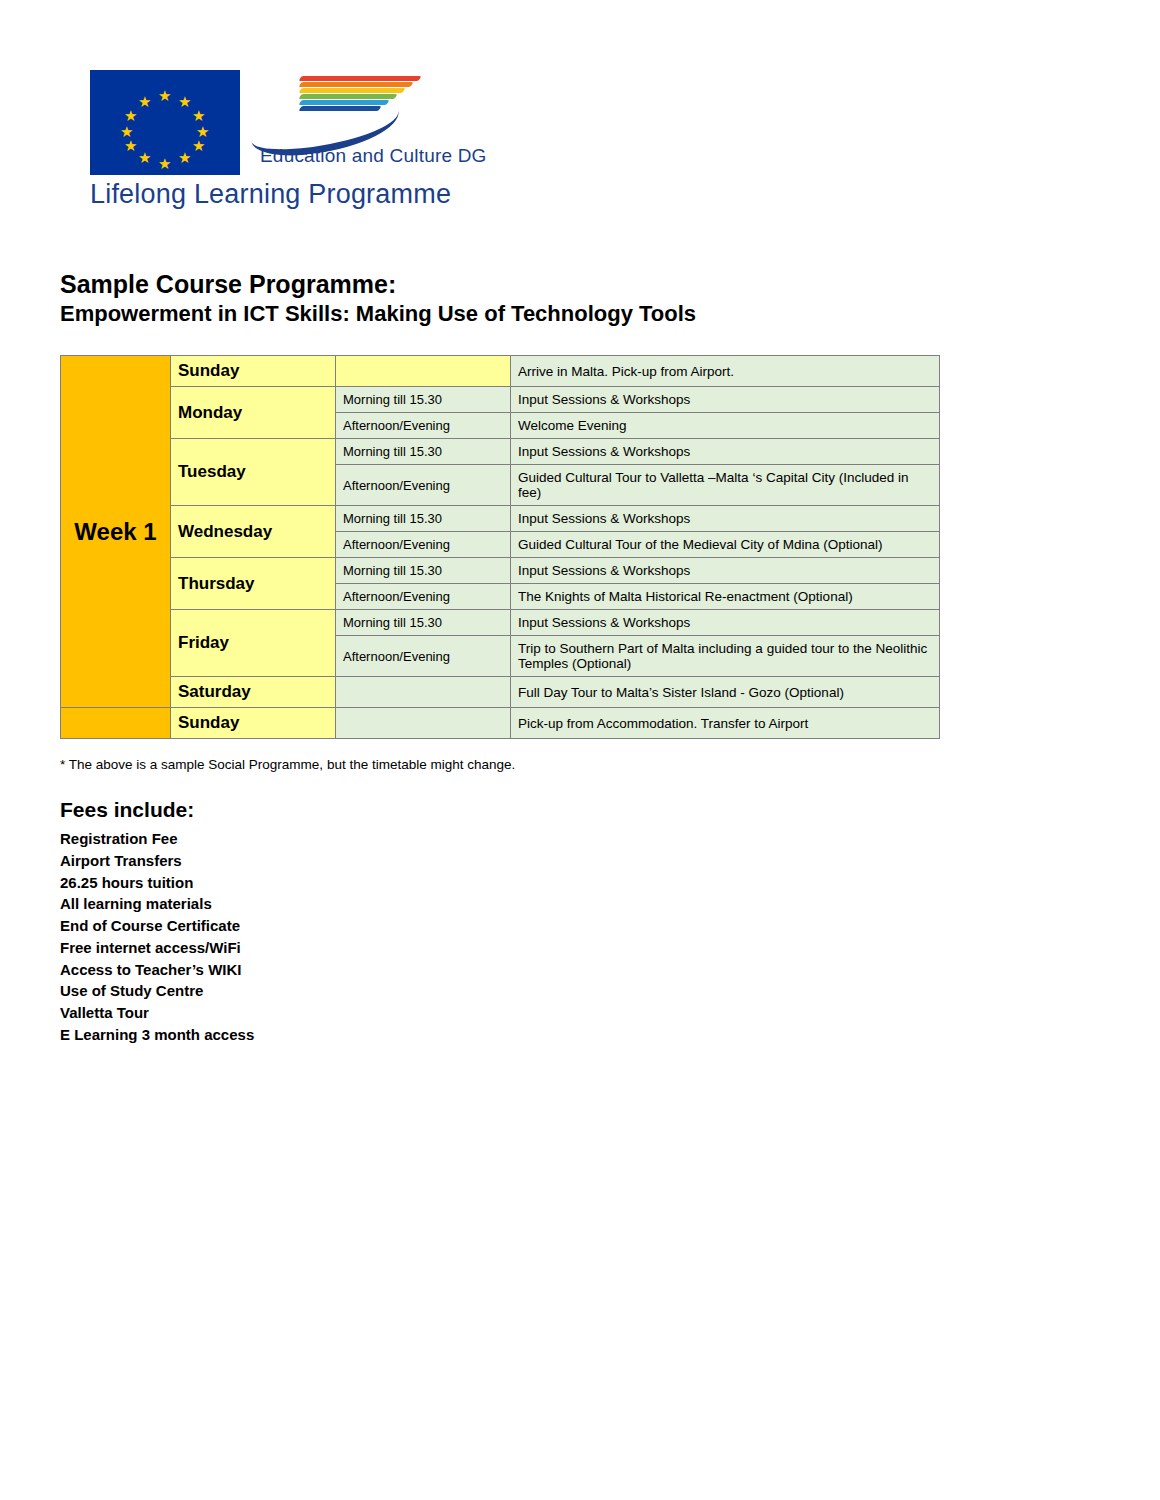★ ★ ★ ★ ★ ★ ★ ★ ★ ★ ★ ★
Education and Culture DG
Lifelong Learning Programme
Sample Course Programme:
Empowerment in ICT Skills: Making Use of Technology Tools
| Week 1 | Sunday | | Arrive in Malta. Pick-up from Airport. |
| Monday | Morning till 15.30 | Input Sessions & Workshops |
| Afternoon/Evening | Welcome Evening |
| Tuesday | Morning till 15.30 | Input Sessions & Workshops |
| Afternoon/Evening | Guided Cultural Tour to Valletta –Malta ‘s Capital City (Included in fee) |
| Wednesday | Morning till 15.30 | Input Sessions & Workshops |
| Afternoon/Evening | Guided Cultural Tour of the Medieval City of Mdina (Optional) |
| Thursday | Morning till 15.30 | Input Sessions & Workshops |
| Afternoon/Evening | The Knights of Malta Historical Re-enactment (Optional) |
| Friday | Morning till 15.30 | Input Sessions & Workshops |
| Afternoon/Evening | Trip to Southern Part of Malta including a guided tour to the Neolithic Temples (Optional) |
| Saturday | | Full Day Tour to Malta’s Sister Island - Gozo (Optional) |
| | Sunday | | Pick-up from Accommodation. Transfer to Airport |
* The above is a sample Social Programme, but the timetable might change.
Fees include:
Registration Fee
Airport Transfers
26.25 hours tuition
All learning materials
End of Course Certificate
Free internet access/WiFi
Access to Teacher’s WIKI
Use of Study Centre
Valletta Tour
E Learning 3 month access